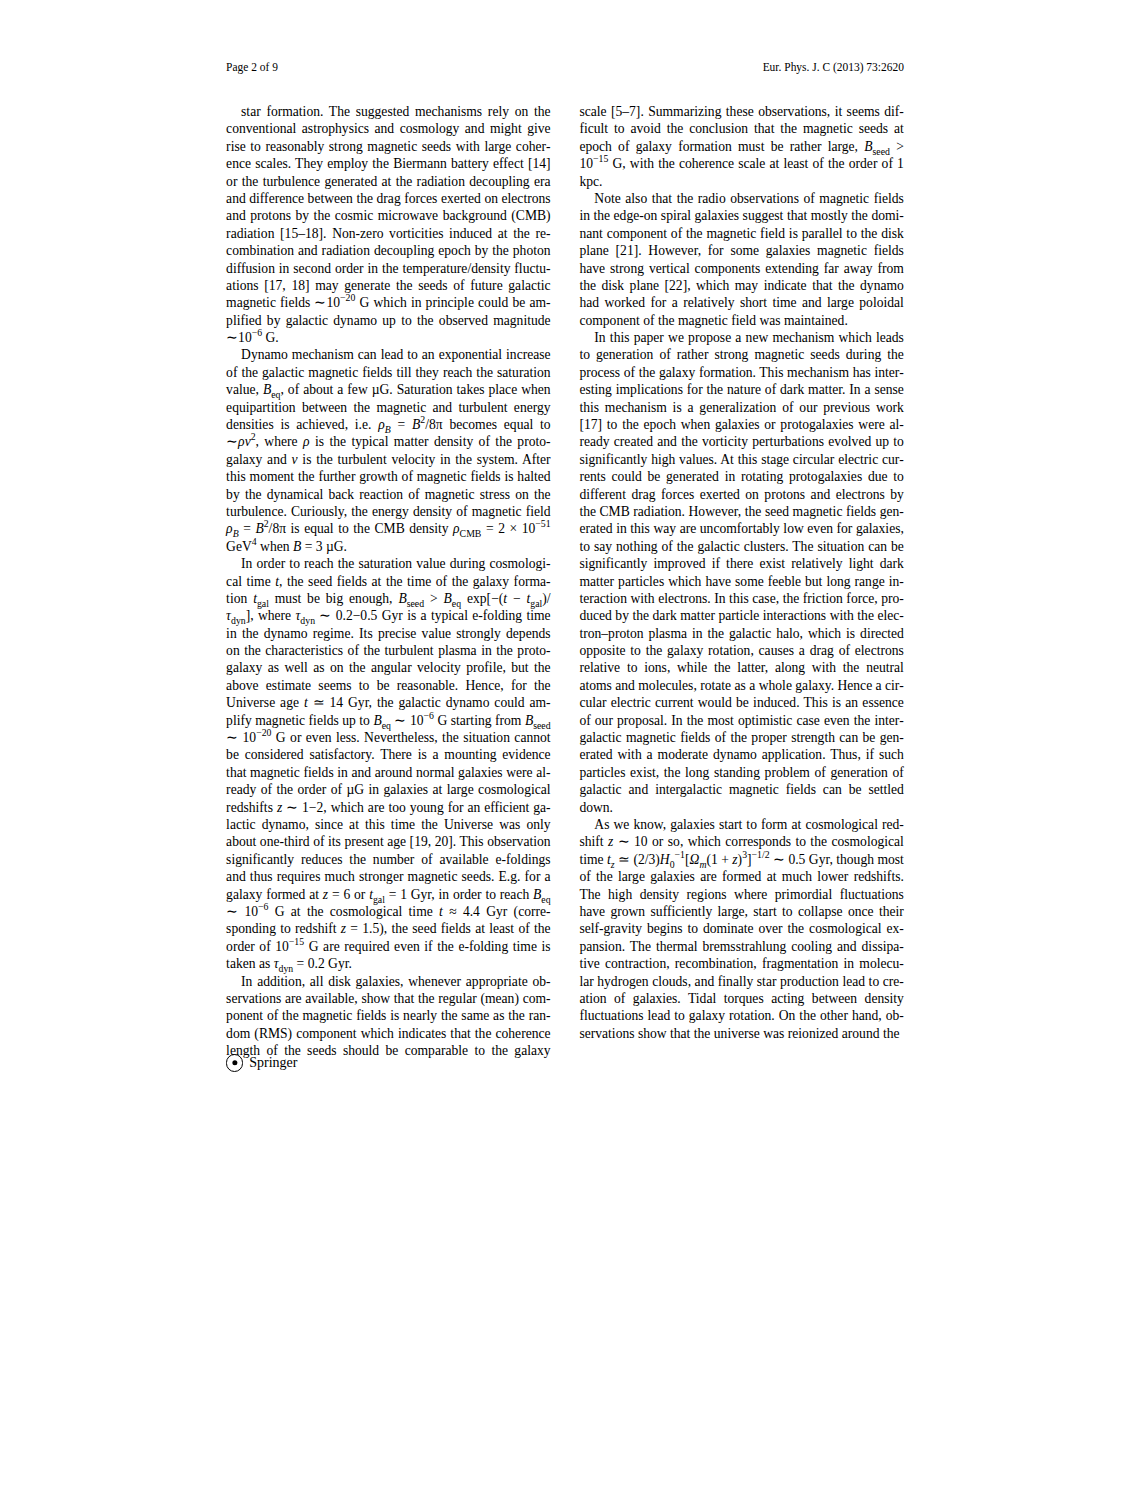Page 2 of 9
Eur. Phys. J. C (2013) 73:2620
star formation. The suggested mechanisms rely on the conventional astrophysics and cosmology and might give rise to reasonably strong magnetic seeds with large coherence scales. They employ the Biermann battery effect [14] or the turbulence generated at the radiation decoupling era and difference between the drag forces exerted on electrons and protons by the cosmic microwave background (CMB) radiation [15–18]. Non-zero vorticities induced at the recombination and radiation decoupling epoch by the photon diffusion in second order in the temperature/density fluctuations [17, 18] may generate the seeds of future galactic magnetic fields ∼10−20 G which in principle could be amplified by galactic dynamo up to the observed magnitude ∼10−6 G.
Dynamo mechanism can lead to an exponential increase of the galactic magnetic fields till they reach the saturation value, Beq, of about a few µG. Saturation takes place when equipartition between the magnetic and turbulent energy densities is achieved, i.e. ρB = B2/8π becomes equal to ∼ρv2, where ρ is the typical matter density of the protogalaxy and v is the turbulent velocity in the system. After this moment the further growth of magnetic fields is halted by the dynamical back reaction of magnetic stress on the turbulence. Curiously, the energy density of magnetic field ρB = B2/8π is equal to the CMB density ρCMB = 2 × 10−51 GeV4 when B = 3 µG.
In order to reach the saturation value during cosmological time t, the seed fields at the time of the galaxy formation tgal must be big enough, Bseed > Beq exp[−(t − tgal)/τdyn], where τdyn ∼ 0.2−0.5 Gyr is a typical e-folding time in the dynamo regime. Its precise value strongly depends on the characteristics of the turbulent plasma in the protogalaxy as well as on the angular velocity profile, but the above estimate seems to be reasonable. Hence, for the Universe age t ≃ 14 Gyr, the galactic dynamo could amplify magnetic fields up to Beq ∼ 10−6 G starting from Bseed ∼ 10−20 G or even less. Nevertheless, the situation cannot be considered satisfactory. There is a mounting evidence that magnetic fields in and around normal galaxies were already of the order of µG in galaxies at large cosmological redshifts z ∼ 1−2, which are too young for an efficient galactic dynamo, since at this time the Universe was only about one-third of its present age [19, 20]. This observation significantly reduces the number of available e-foldings and thus requires much stronger magnetic seeds. E.g. for a galaxy formed at z = 6 or tgal = 1 Gyr, in order to reach Beq ∼ 10−6 G at the cosmological time t ≈ 4.4 Gyr (corresponding to redshift z = 1.5), the seed fields at least of the order of 10−15 G are required even if the e-folding time is taken as τdyn = 0.2 Gyr.
In addition, all disk galaxies, whenever appropriate observations are available, show that the regular (mean) component of the magnetic fields is nearly the same as the random (RMS) component which indicates that the coherence length of the seeds should be comparable to the galaxy scale [5–7]. Summarizing these observations, it seems difficult to avoid the conclusion that the magnetic seeds at epoch of galaxy formation must be rather large, Bseed > 10−15 G, with the coherence scale at least of the order of 1 kpc.
Note also that the radio observations of magnetic fields in the edge-on spiral galaxies suggest that mostly the dominant component of the magnetic field is parallel to the disk plane [21]. However, for some galaxies magnetic fields have strong vertical components extending far away from the disk plane [22], which may indicate that the dynamo had worked for a relatively short time and large poloidal component of the magnetic field was maintained.
In this paper we propose a new mechanism which leads to generation of rather strong magnetic seeds during the process of the galaxy formation. This mechanism has interesting implications for the nature of dark matter. In a sense this mechanism is a generalization of our previous work [17] to the epoch when galaxies or protogalaxies were already created and the vorticity perturbations evolved up to significantly high values. At this stage circular electric currents could be generated in rotating protogalaxies due to different drag forces exerted on protons and electrons by the CMB radiation. However, the seed magnetic fields generated in this way are uncomfortably low even for galaxies, to say nothing of the galactic clusters. The situation can be significantly improved if there exist relatively light dark matter particles which have some feeble but long range interaction with electrons. In this case, the friction force, produced by the dark matter particle interactions with the electron–proton plasma in the galactic halo, which is directed opposite to the galaxy rotation, causes a drag of electrons relative to ions, while the latter, along with the neutral atoms and molecules, rotate as a whole galaxy. Hence a circular electric current would be induced. This is an essence of our proposal. In the most optimistic case even the intergalactic magnetic fields of the proper strength can be generated with a moderate dynamo application. Thus, if such particles exist, the long standing problem of generation of galactic and intergalactic magnetic fields can be settled down.
As we know, galaxies start to form at cosmological redshift z ∼ 10 or so, which corresponds to the cosmological time tz ≃ (2/3)H0−1[Ωm(1 + z)3]−1/2 ∼ 0.5 Gyr, though most of the large galaxies are formed at much lower redshifts. The high density regions where primordial fluctuations have grown sufficiently large, start to collapse once their self-gravity begins to dominate over the cosmological expansion. The thermal bremsstrahlung cooling and dissipative contraction, recombination, fragmentation in molecular hydrogen clouds, and finally star production lead to creation of galaxies. Tidal torques acting between density fluctuations lead to galaxy rotation. On the other hand, observations show that the universe was reionized around the
Springer